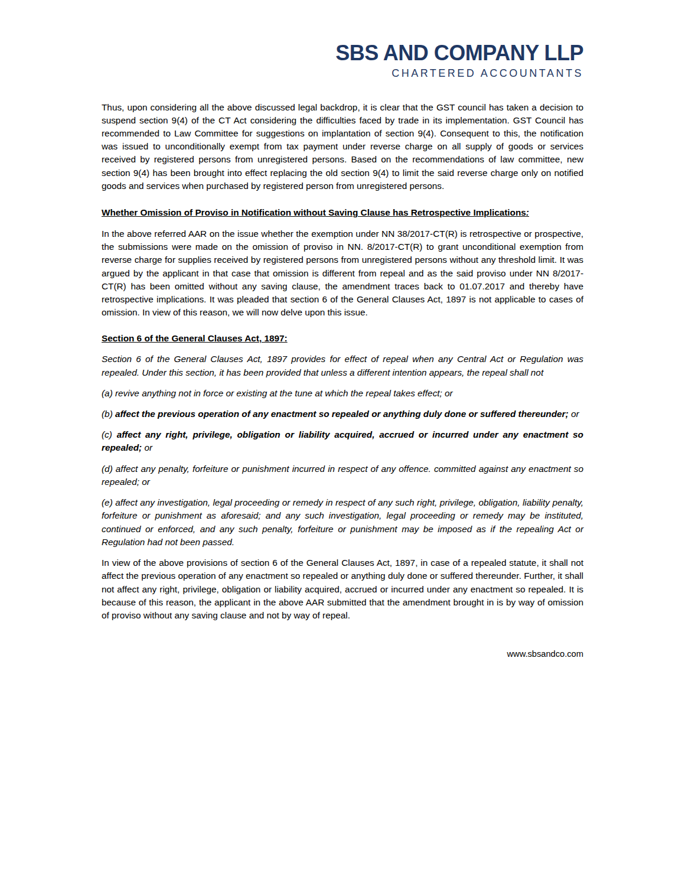SBS AND COMPANY LLP
CHARTERED ACCOUNTANTS
Thus, upon considering all the above discussed legal backdrop, it is clear that the GST council has taken a decision to suspend section 9(4) of the CT Act considering the difficulties faced by trade in its implementation. GST Council has recommended to Law Committee for suggestions on implantation of section 9(4). Consequent to this, the notification was issued to unconditionally exempt from tax payment under reverse charge on all supply of goods or services received by registered persons from unregistered persons. Based on the recommendations of law committee, new section 9(4) has been brought into effect replacing the old section 9(4) to limit the said reverse charge only on notified goods and services when purchased by registered person from unregistered persons.
Whether Omission of Proviso in Notification without Saving Clause has Retrospective Implications:
In the above referred AAR on the issue whether the exemption under NN 38/2017-CT(R) is retrospective or prospective, the submissions were made on the omission of proviso in NN. 8/2017-CT(R) to grant unconditional exemption from reverse charge for supplies received by registered persons from unregistered persons without any threshold limit. It was argued by the applicant in that case that omission is different from repeal and as the said proviso under NN 8/2017-CT(R) has been omitted without any saving clause, the amendment traces back to 01.07.2017 and thereby have retrospective implications. It was pleaded that section 6 of the General Clauses Act, 1897 is not applicable to cases of omission. In view of this reason, we will now delve upon this issue.
Section 6 of the General Clauses Act, 1897:
Section 6 of the General Clauses Act, 1897 provides for effect of repeal when any Central Act or Regulation was repealed. Under this section, it has been provided that unless a different intention appears, the repeal shall not
(a) revive anything not in force or existing at the tune at which the repeal takes effect; or
(b) affect the previous operation of any enactment so repealed or anything duly done or suffered thereunder; or
(c) affect any right, privilege, obligation or liability acquired, accrued or incurred under any enactment so repealed; or
(d) affect any penalty, forfeiture or punishment incurred in respect of any offence. committed against any enactment so repealed; or
(e) affect any investigation, legal proceeding or remedy in respect of any such right, privilege, obligation, liability penalty, forfeiture or punishment as aforesaid; and any such investigation, legal proceeding or remedy may be instituted, continued or enforced, and any such penalty, forfeiture or punishment may be imposed as if the repealing Act or Regulation had not been passed.
In view of the above provisions of section 6 of the General Clauses Act, 1897, in case of a repealed statute, it shall not affect the previous operation of any enactment so repealed or anything duly done or suffered thereunder. Further, it shall not affect any right, privilege, obligation or liability acquired, accrued or incurred under any enactment so repealed. It is because of this reason, the applicant in the above AAR submitted that the amendment brought in is by way of omission of proviso without any saving clause and not by way of repeal.
www.sbsandco.com